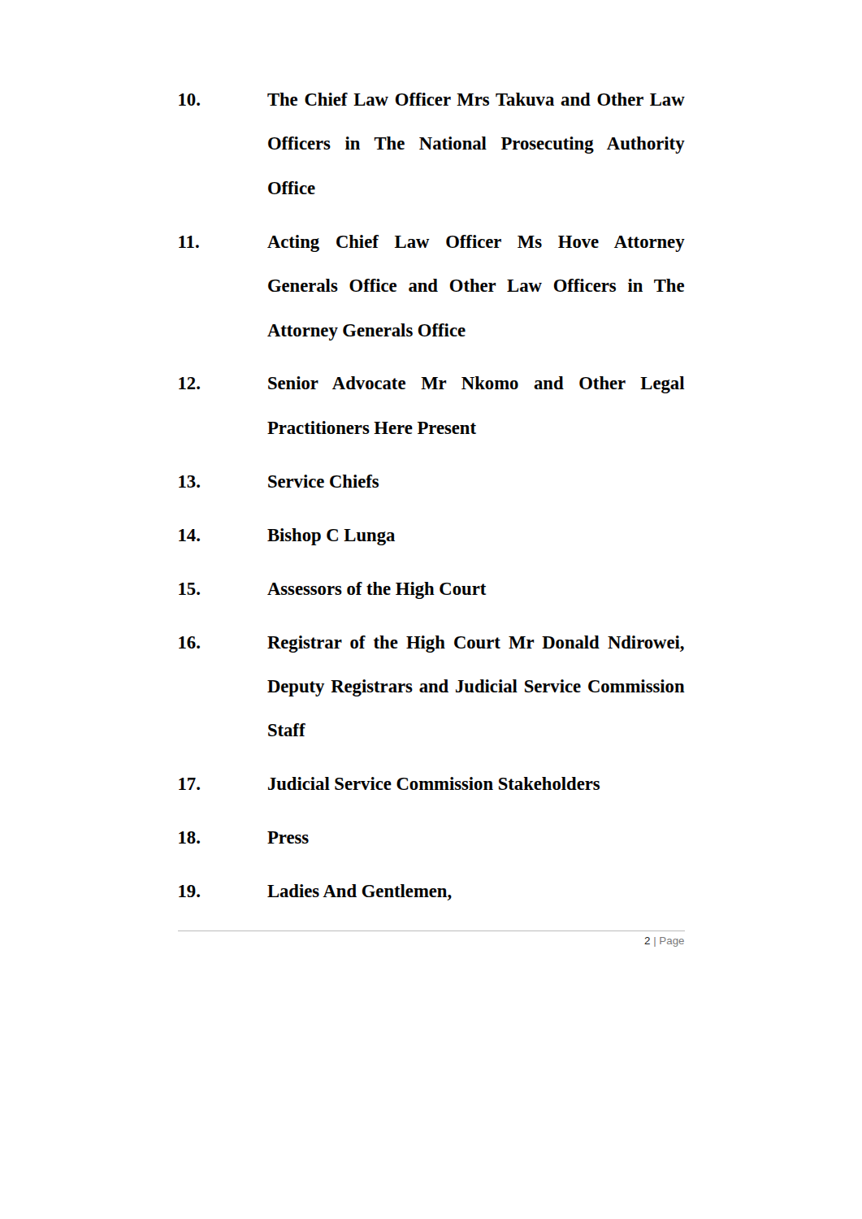The Chief Law Officer Mrs Takuva and Other Law Officers in The National Prosecuting Authority Office
Acting Chief Law Officer Ms Hove Attorney Generals Office and Other Law Officers in The Attorney Generals Office
Senior Advocate Mr Nkomo and Other Legal Practitioners Here Present
Service Chiefs
Bishop C Lunga
Assessors of the High Court
Registrar of the High Court Mr Donald Ndirowei, Deputy Registrars and Judicial Service Commission Staff
Judicial Service Commission Stakeholders
Press
Ladies And Gentlemen,
2 | Page